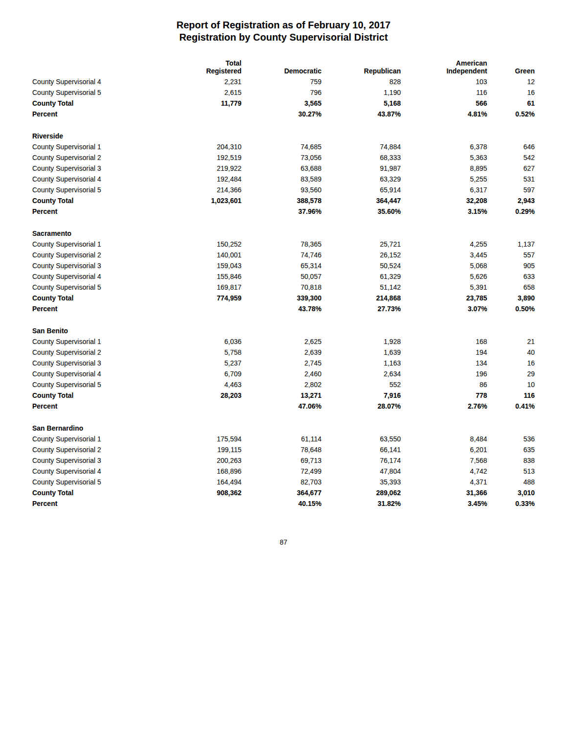Report of Registration as of February 10, 2017
Registration by County Supervisorial District
| | Total Registered | Democratic | Republican | American Independent | Green |
| --- | --- | --- | --- | --- | --- |
| County Supervisorial 4 | 2,231 | 759 | 828 | 103 | 12 |
| County Supervisorial 5 | 2,615 | 796 | 1,190 | 116 | 16 |
| County Total | 11,779 | 3,565 | 5,168 | 566 | 61 |
| Percent | | 30.27% | 43.87% | 4.81% | 0.52% |
| Riverside | |
| County Supervisorial 1 | 204,310 | 74,685 | 74,884 | 6,378 | 646 |
| County Supervisorial 2 | 192,519 | 73,056 | 68,333 | 5,363 | 542 |
| County Supervisorial 3 | 219,922 | 63,688 | 91,987 | 8,895 | 627 |
| County Supervisorial 4 | 192,484 | 83,589 | 63,329 | 5,255 | 531 |
| County Supervisorial 5 | 214,366 | 93,560 | 65,914 | 6,317 | 597 |
| County Total | 1,023,601 | 388,578 | 364,447 | 32,208 | 2,943 |
| Percent | | 37.96% | 35.60% | 3.15% | 0.29% |
| Sacramento | |
| County Supervisorial 1 | 150,252 | 78,365 | 25,721 | 4,255 | 1,137 |
| County Supervisorial 2 | 140,001 | 74,746 | 26,152 | 3,445 | 557 |
| County Supervisorial 3 | 159,043 | 65,314 | 50,524 | 5,068 | 905 |
| County Supervisorial 4 | 155,846 | 50,057 | 61,329 | 5,626 | 633 |
| County Supervisorial 5 | 169,817 | 70,818 | 51,142 | 5,391 | 658 |
| County Total | 774,959 | 339,300 | 214,868 | 23,785 | 3,890 |
| Percent | | 43.78% | 27.73% | 3.07% | 0.50% |
| San Benito | |
| County Supervisorial 1 | 6,036 | 2,625 | 1,928 | 168 | 21 |
| County Supervisorial 2 | 5,758 | 2,639 | 1,639 | 194 | 40 |
| County Supervisorial 3 | 5,237 | 2,745 | 1,163 | 134 | 16 |
| County Supervisorial 4 | 6,709 | 2,460 | 2,634 | 196 | 29 |
| County Supervisorial 5 | 4,463 | 2,802 | 552 | 86 | 10 |
| County Total | 28,203 | 13,271 | 7,916 | 778 | 116 |
| Percent | | 47.06% | 28.07% | 2.76% | 0.41% |
| San Bernardino | |
| County Supervisorial 1 | 175,594 | 61,114 | 63,550 | 8,484 | 536 |
| County Supervisorial 2 | 199,115 | 78,648 | 66,141 | 6,201 | 635 |
| County Supervisorial 3 | 200,263 | 69,713 | 76,174 | 7,568 | 838 |
| County Supervisorial 4 | 168,896 | 72,499 | 47,804 | 4,742 | 513 |
| County Supervisorial 5 | 164,494 | 82,703 | 35,393 | 4,371 | 488 |
| County Total | 908,362 | 364,677 | 289,062 | 31,366 | 3,010 |
| Percent | | 40.15% | 31.82% | 3.45% | 0.33% |
87